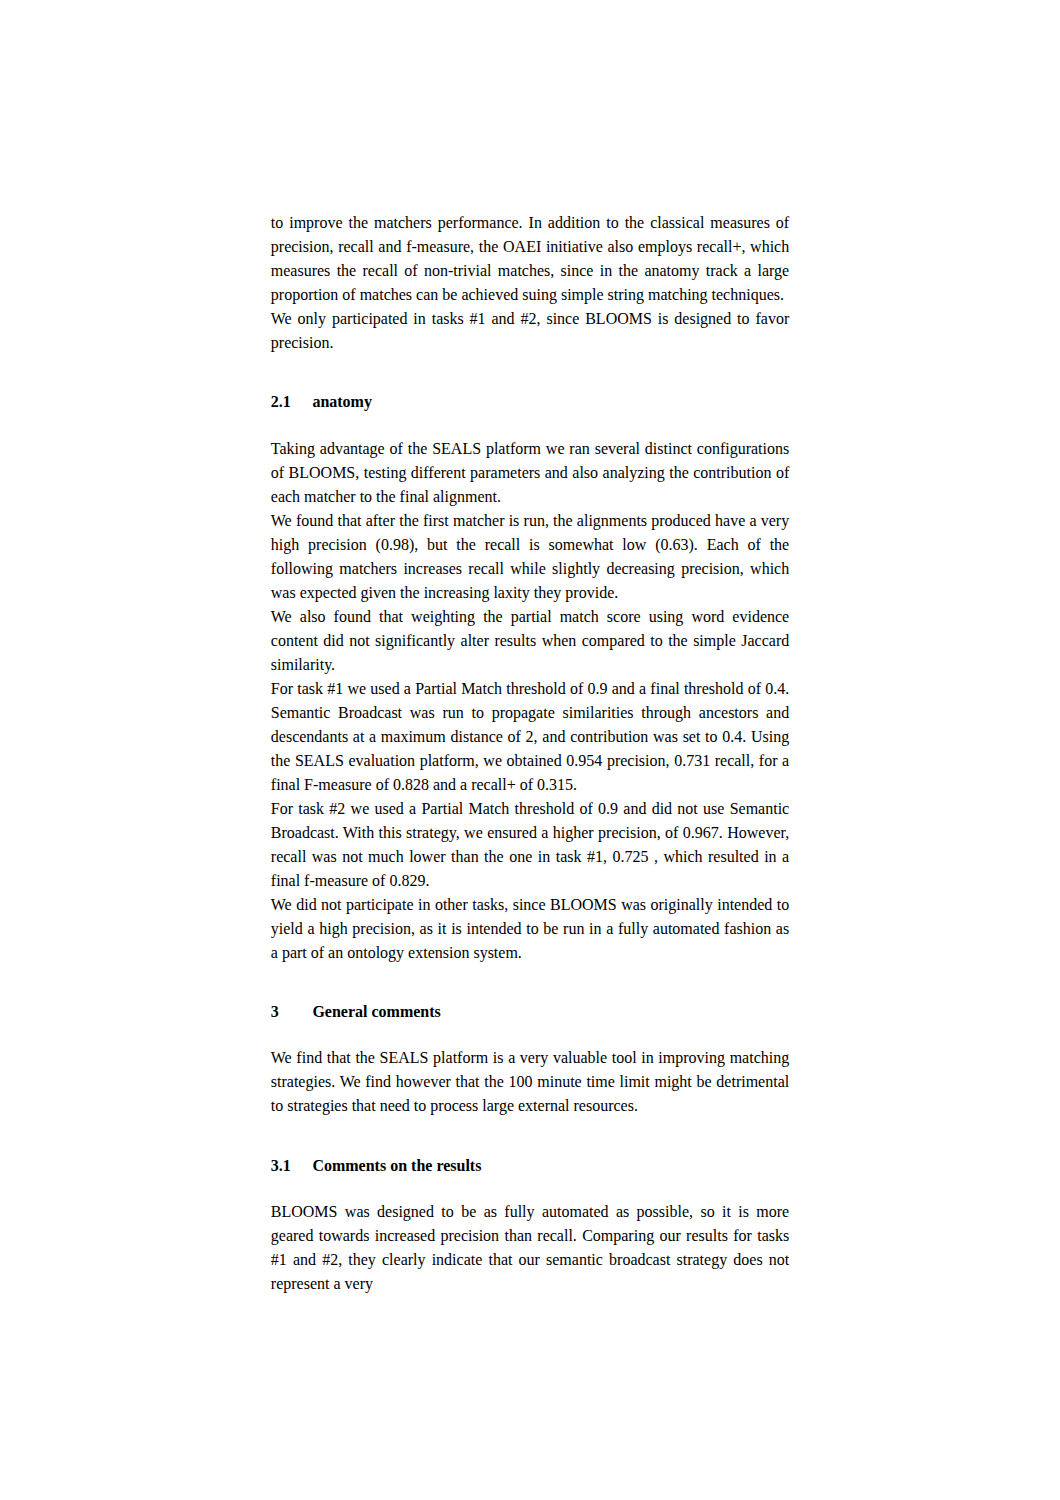to improve the matchers performance. In addition to the classical measures of precision, recall and f-measure, the OAEI initiative also employs recall+, which measures the recall of non-trivial matches, since in the anatomy track a large proportion of matches can be achieved suing simple string matching techniques.
We only participated in tasks #1 and #2, since BLOOMS is designed to favor precision.
2.1anatomy
Taking advantage of the SEALS platform we ran several distinct configurations of BLOOMS, testing different parameters and also analyzing the contribution of each matcher to the final alignment.
We found that after the first matcher is run, the alignments produced have a very high precision (0.98), but the recall is somewhat low (0.63). Each of the following matchers increases recall while slightly decreasing precision, which was expected given the increasing laxity they provide.
We also found that weighting the partial match score using word evidence content did not significantly alter results when compared to the simple Jaccard similarity.
For task #1 we used a Partial Match threshold of 0.9 and a final threshold of 0.4. Semantic Broadcast was run to propagate similarities through ancestors and descendants at a maximum distance of 2, and contribution was set to 0.4. Using the SEALS evaluation platform, we obtained 0.954 precision, 0.731 recall, for a final F-measure of 0.828 and a recall+ of 0.315.
For task #2 we used a Partial Match threshold of 0.9 and did not use Semantic Broadcast. With this strategy, we ensured a higher precision, of 0.967. However, recall was not much lower than the one in task #1, 0.725 , which resulted in a final f-measure of 0.829.
We did not participate in other tasks, since BLOOMS was originally intended to yield a high precision, as it is intended to be run in a fully automated fashion as a part of an ontology extension system.
3 General comments
We find that the SEALS platform is a very valuable tool in improving matching strategies. We find however that the 100 minute time limit might be detrimental to strategies that need to process large external resources.
3.1 Comments on the results
BLOOMS was designed to be as fully automated as possible, so it is more geared towards increased precision than recall. Comparing our results for tasks #1 and #2, they clearly indicate that our semantic broadcast strategy does not represent a very